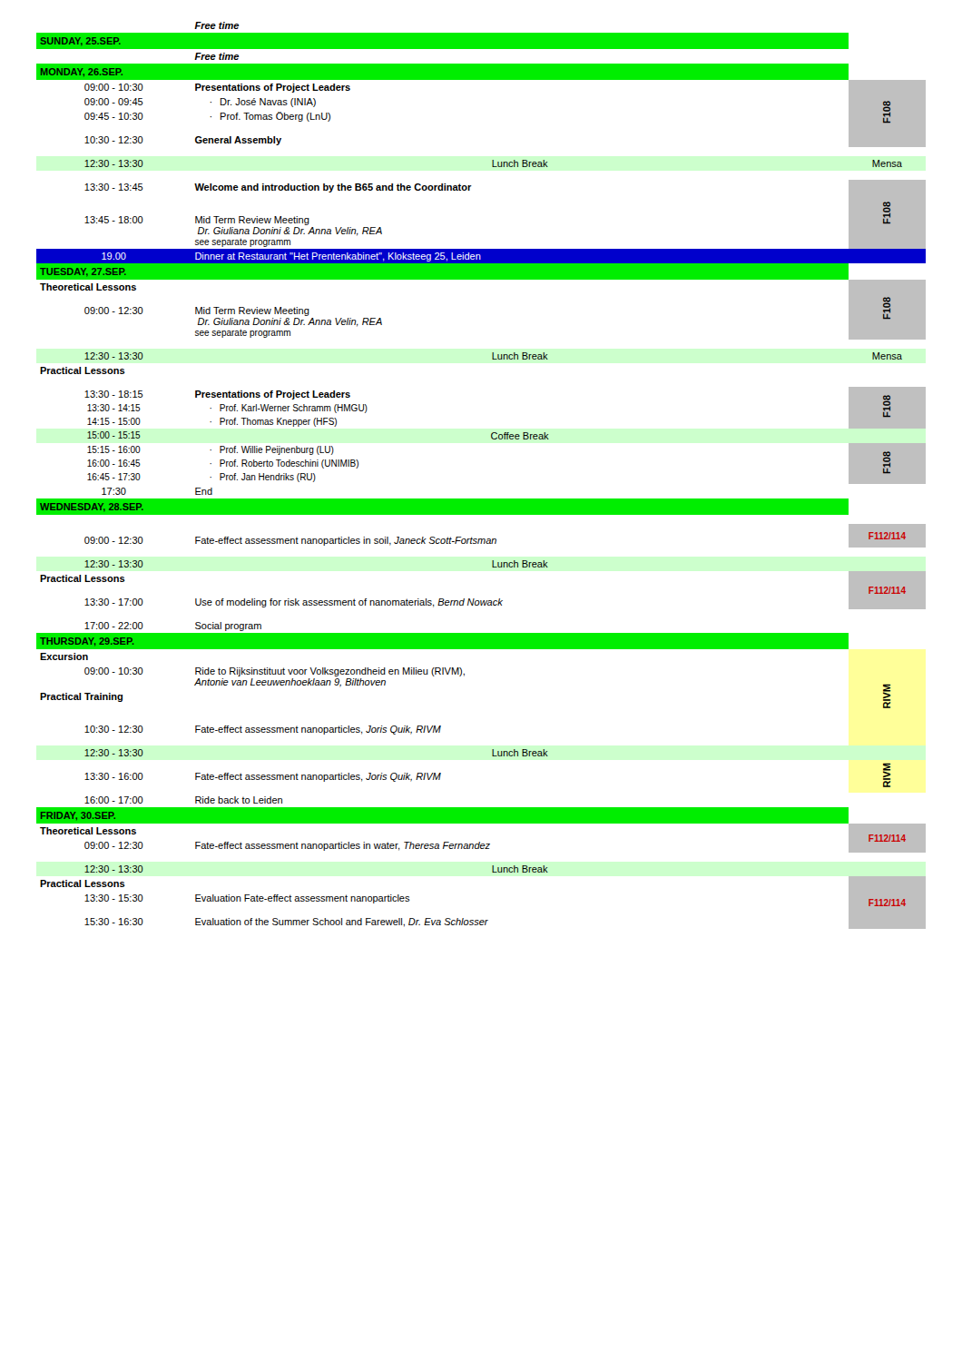| | Free time | |
| SUNDAY, 25.SEP. | |
| | Free time | |
| MONDAY, 26.SEP. | |
| 09:00 - 10:30 | Presentations of Project Leaders | F108 |
| 09:00 - 09:45 | Dr. José Navas (INIA) |
| 09:45 - 10:30 | Prof. Tomas Öberg (LnU) |
| 10:30 - 12:30 | General Assembly |
| 12:30 - 13:30 | Lunch Break | Mensa |
| 13:30 - 13:45 | Welcome and introduction by the B65 and the Coordinator | F108 |
| 13:45 - 18:00 | Mid Term Review Meeting Dr. Giuliana Donini & Dr. Anna Velin, REA see separate programm |
| 19.00 | Dinner at Restaurant "Het Prentenkabinet", Kloksteeg 25, Leiden | |
| TUESDAY, 27.SEP. | |
| Theoretical Lessons | F108 |
| 09:00 - 12:30 | Mid Term Review Meeting Dr. Giuliana Donini & Dr. Anna Velin, REA see separate programm |
| 12:30 - 13:30 | Lunch Break | Mensa |
| Practical Lessons | |
| 13:30 - 18:15 | Presentations of Project Leaders | F108 |
| 13:30 - 14:15 | Prof. Karl-Werner Schramm (HMGU) |
| 14:15 - 15:00 | Prof. Thomas Knepper (HFS) |
| 15:00 - 15:15 | Coffee Break | |
| 15:15 - 16:00 | Prof. Willie Peijnenburg (LU) | F108 |
| 16:00 - 16:45 | Prof. Roberto Todeschini (UNIMIB) |
| 16:45 - 17:30 | Prof. Jan Hendriks (RU) |
| 17:30 | End | |
| WEDNESDAY, 28.SEP. | |
| | | F112/114 |
| 09:00 - 12:30 | Fate-effect assessment nanoparticles in soil, Janeck Scott-Fortsman |
| 12:30 - 13:30 | Lunch Break | |
| Practical Lessons | F112/114 |
| 13:30 - 17:00 | Use of modeling for risk assessment of nanomaterials, Bernd Nowack |
| 17:00 - 22:00 | Social program | |
| THURSDAY, 29.SEP. | |
| Excursion | RIVM |
| 09:00 - 10:30 | Ride to Rijksinstituut voor Volksgezondheid en Milieu (RIVM), Antonie van Leeuwenhoeklaan 9, Bilthoven |
| Practical Training |
| 10:30 - 12:30 | Fate-effect assessment nanoparticles, Joris Quik, RIVM |
| 12:30 - 13:30 | Lunch Break | |
| | | RIVM |
| 13:30 - 16:00 | Fate-effect assessment nanoparticles, Joris Quik, RIVM |
| 16:00 - 17:00 | Ride back to Leiden | |
| FRIDAY, 30.SEP. | |
| Theoretical Lessons | F112/114 |
| 09:00 - 12:30 | Fate-effect assessment nanoparticles in water, Theresa Fernandez |
| 12:30 - 13:30 | Lunch Break | |
| Practical Lessons | F112/114 |
| 13:30 - 15:30 | Evaluation Fate-effect assessment nanoparticles |
| 15:30 - 16:30 | Evaluation of the Summer School and Farewell, Dr. Eva Schlosser |